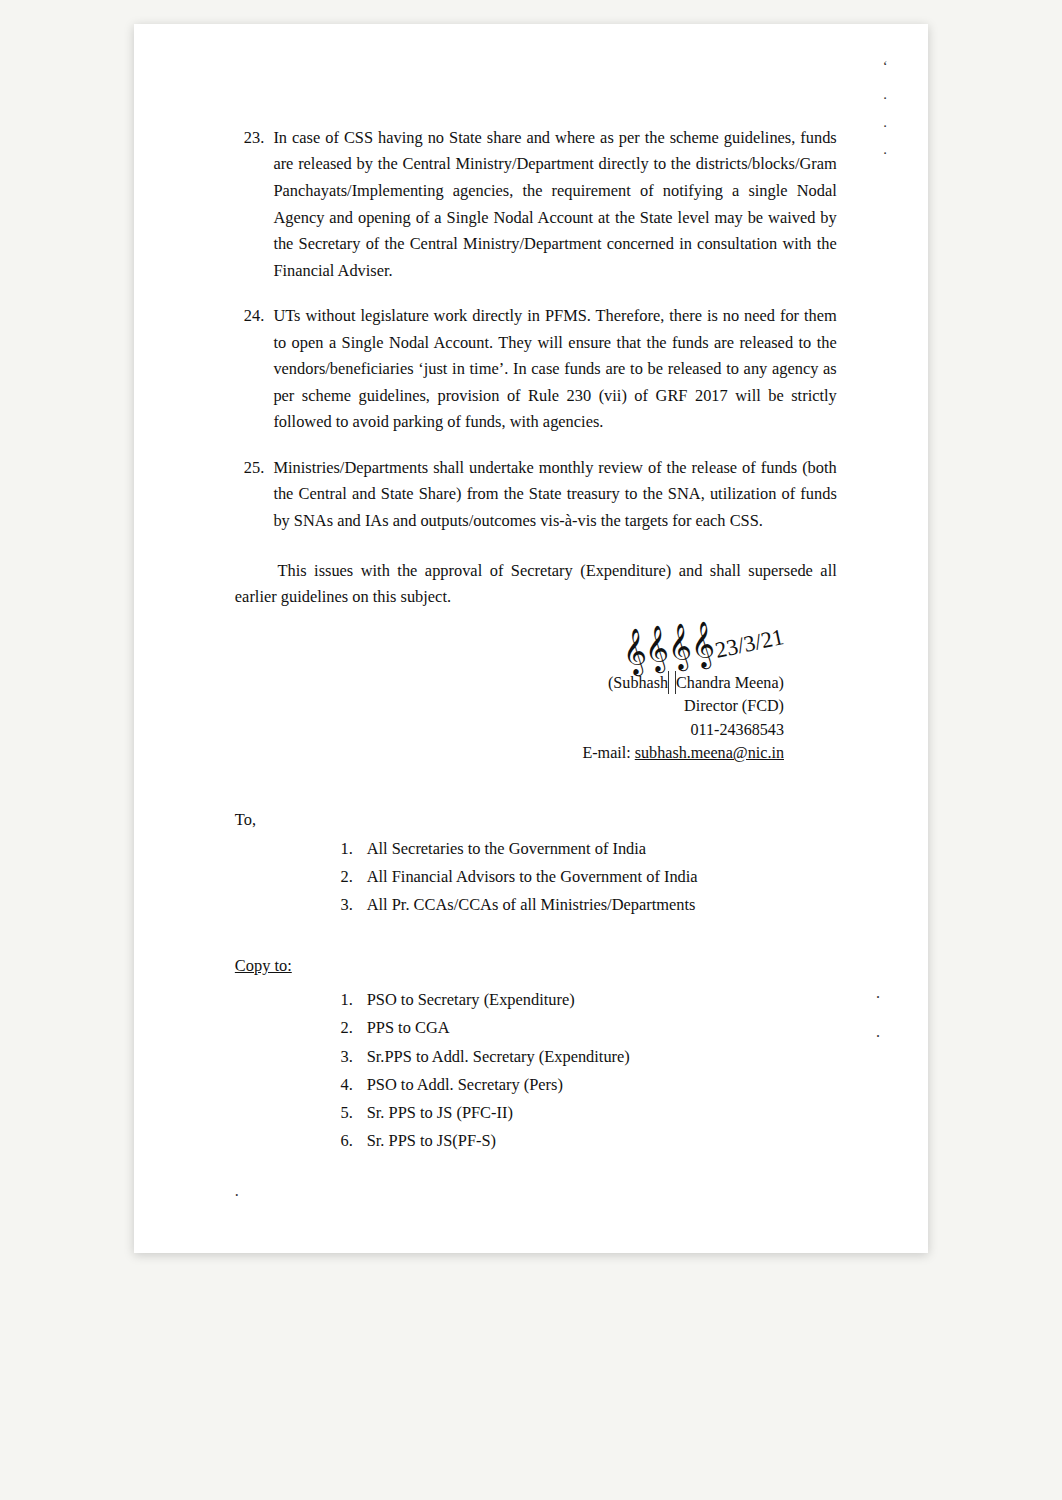‘ . . .
In case of CSS having no State share and where as per the scheme guidelines, funds are released by the Central Ministry/Department directly to the districts/blocks/Gram Panchayats/Implementing agencies, the requirement of notifying a single Nodal Agency and opening of a Single Nodal Account at the State level may be waived by the Secretary of the Central Ministry/Department concerned in consultation with the Financial Adviser.
UTs without legislature work directly in PFMS. Therefore, there is no need for them to open a Single Nodal Account. They will ensure that the funds are released to the vendors/beneficiaries ‘just in time’. In case funds are to be released to any agency as per scheme guidelines, provision of Rule 230 (vii) of GRF 2017 will be strictly followed to avoid parking of funds, with agencies.
Ministries/Departments shall undertake monthly review of the release of funds (both the Central and State Share) from the State treasury to the SNA, utilization of funds by SNAs and IAs and outputs/outcomes vis-à-vis the targets for each CSS.
This issues with the approval of Secretary (Expenditure) and shall supersede all earlier guidelines on this subject.
𝄞𝄞𝄞𝄞23/3/21
(Subhash Chandra Meena)
Director (FCD) 011-24368543 E-mail: subhash.meena@nic.in
To,
1. All Secretaries to the Government of India
2. All Financial Advisors to the Government of India
3. All Pr. CCAs/CCAs of all Ministries/Departments
Copy to:
1. PSO to Secretary (Expenditure)
2. PPS to CGA
3. Sr.PPS to Addl. Secretary (Expenditure)
4. PSO to Addl. Secretary (Pers)
5. Sr. PPS to JS (PFC-II)
6. Sr. PPS to JS(PF-S)
. .
.